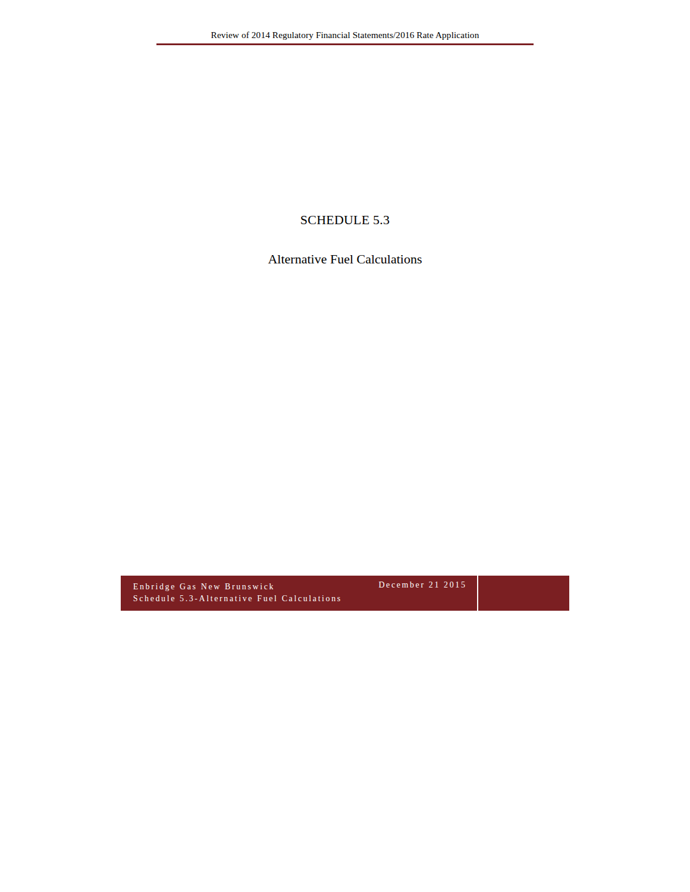Review of 2014 Regulatory Financial Statements/2016 Rate Application
SCHEDULE 5.3
Alternative Fuel Calculations
Enbridge Gas New Brunswick
Schedule 5.3-Alternative Fuel Calculations
December 21 2015